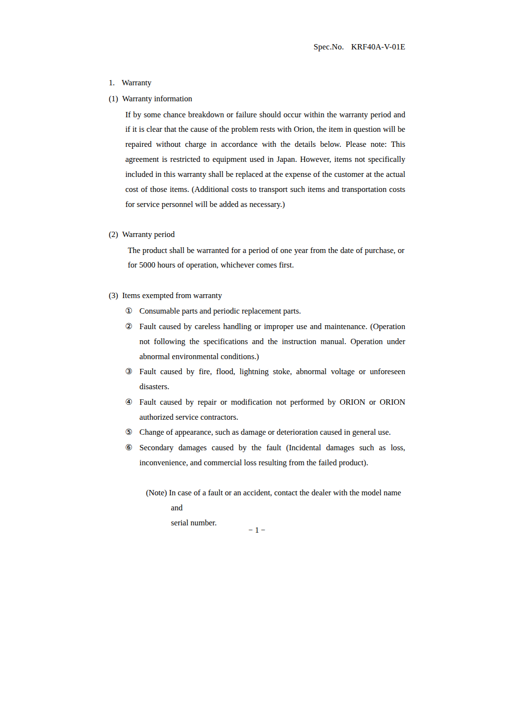Spec.No. KRF40A-V-01E
1. Warranty
(1) Warranty information
If by some chance breakdown or failure should occur within the warranty period and if it is clear that the cause of the problem rests with Orion, the item in question will be repaired without charge in accordance with the details below. Please note: This agreement is restricted to equipment used in Japan. However, items not specifically included in this warranty shall be replaced at the expense of the customer at the actual cost of those items. (Additional costs to transport such items and transportation costs for service personnel will be added as necessary.)
(2) Warranty period
The product shall be warranted for a period of one year from the date of purchase, or for 5000 hours of operation, whichever comes first.
(3) Items exempted from warranty
① Consumable parts and periodic replacement parts.
② Fault caused by careless handling or improper use and maintenance. (Operation not following the specifications and the instruction manual. Operation under abnormal environmental conditions.)
③ Fault caused by fire, flood, lightning stoke, abnormal voltage or unforeseen disasters.
④ Fault caused by repair or modification not performed by ORION or ORION authorized service contractors.
⑤ Change of appearance, such as damage or deterioration caused in general use.
⑥ Secondary damages caused by the fault (Incidental damages such as loss, inconvenience, and commercial loss resulting from the failed product).
(Note) In case of a fault or an accident, contact the dealer with the model name and serial number.
− 1 −